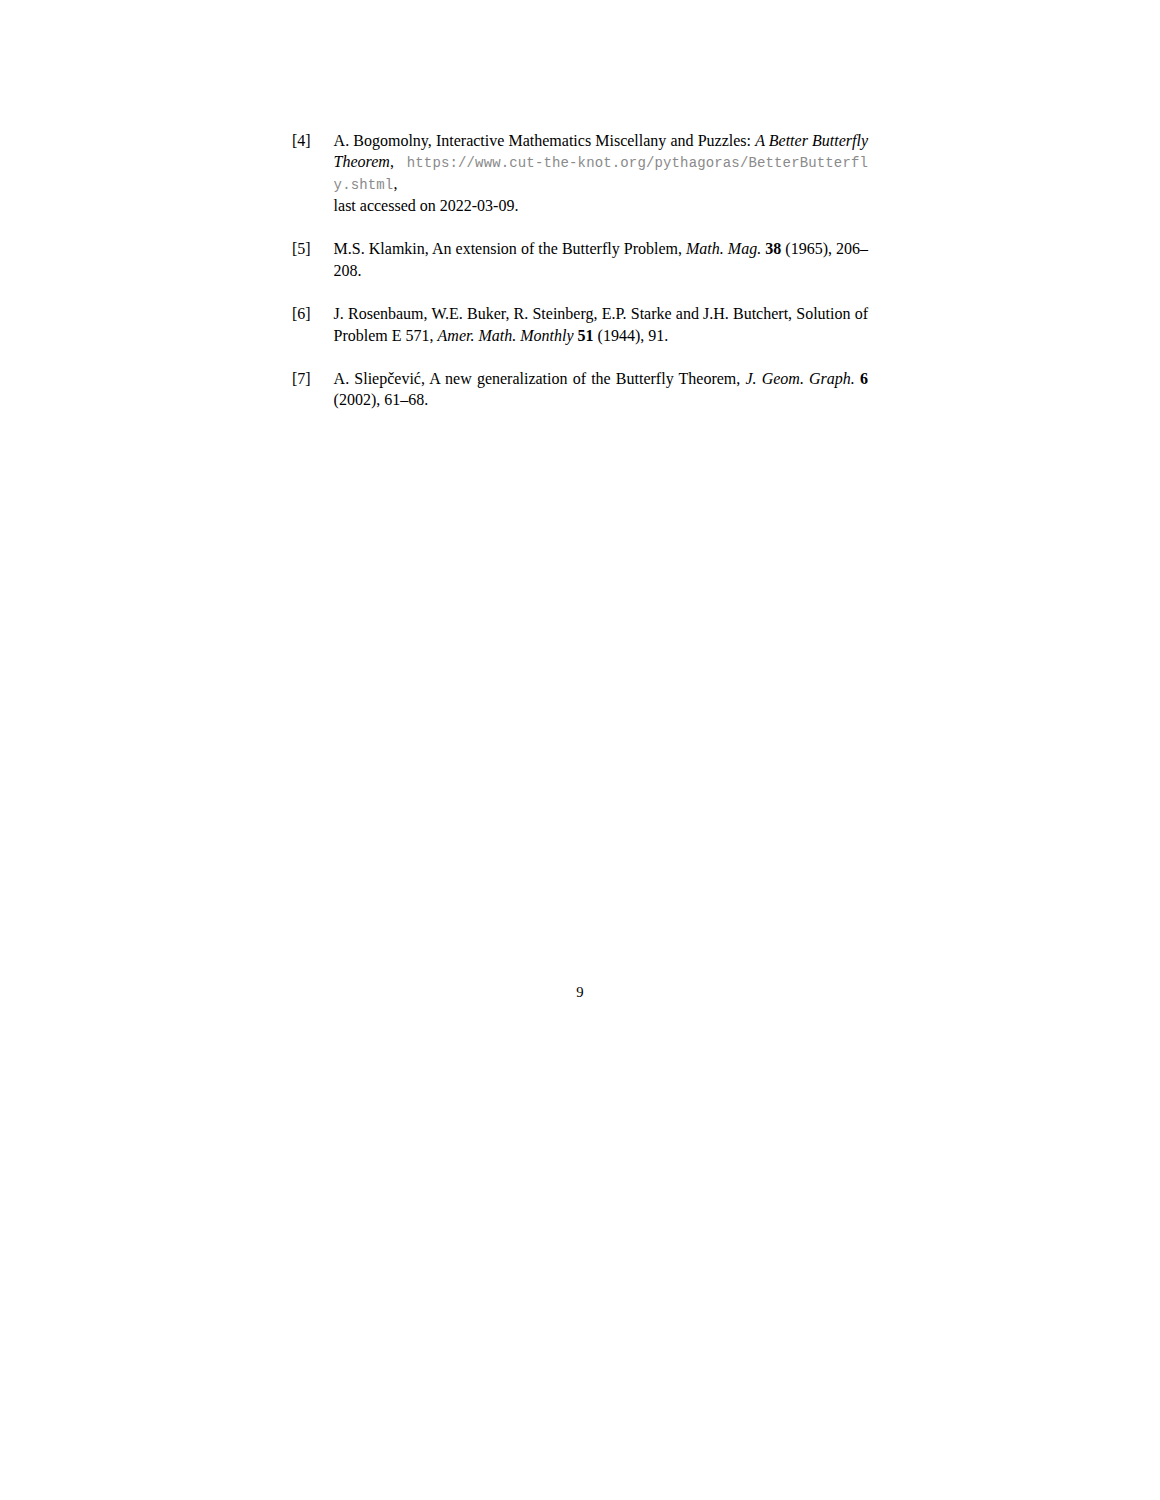[4] A. Bogomolny, Interactive Mathematics Miscellany and Puzzles: A Better Butterfly Theorem, https://www.cut-the-knot.org/pythagoras/BetterButterfly.shtml, last accessed on 2022-03-09.
[5] M.S. Klamkin, An extension of the Butterfly Problem, Math. Mag. 38 (1965), 206–208.
[6] J. Rosenbaum, W.E. Buker, R. Steinberg, E.P. Starke and J.H. Butchert, Solution of Problem E 571, Amer. Math. Monthly 51 (1944), 91.
[7] A. Sliepčević, A new generalization of the Butterfly Theorem, J. Geom. Graph. 6 (2002), 61–68.
9